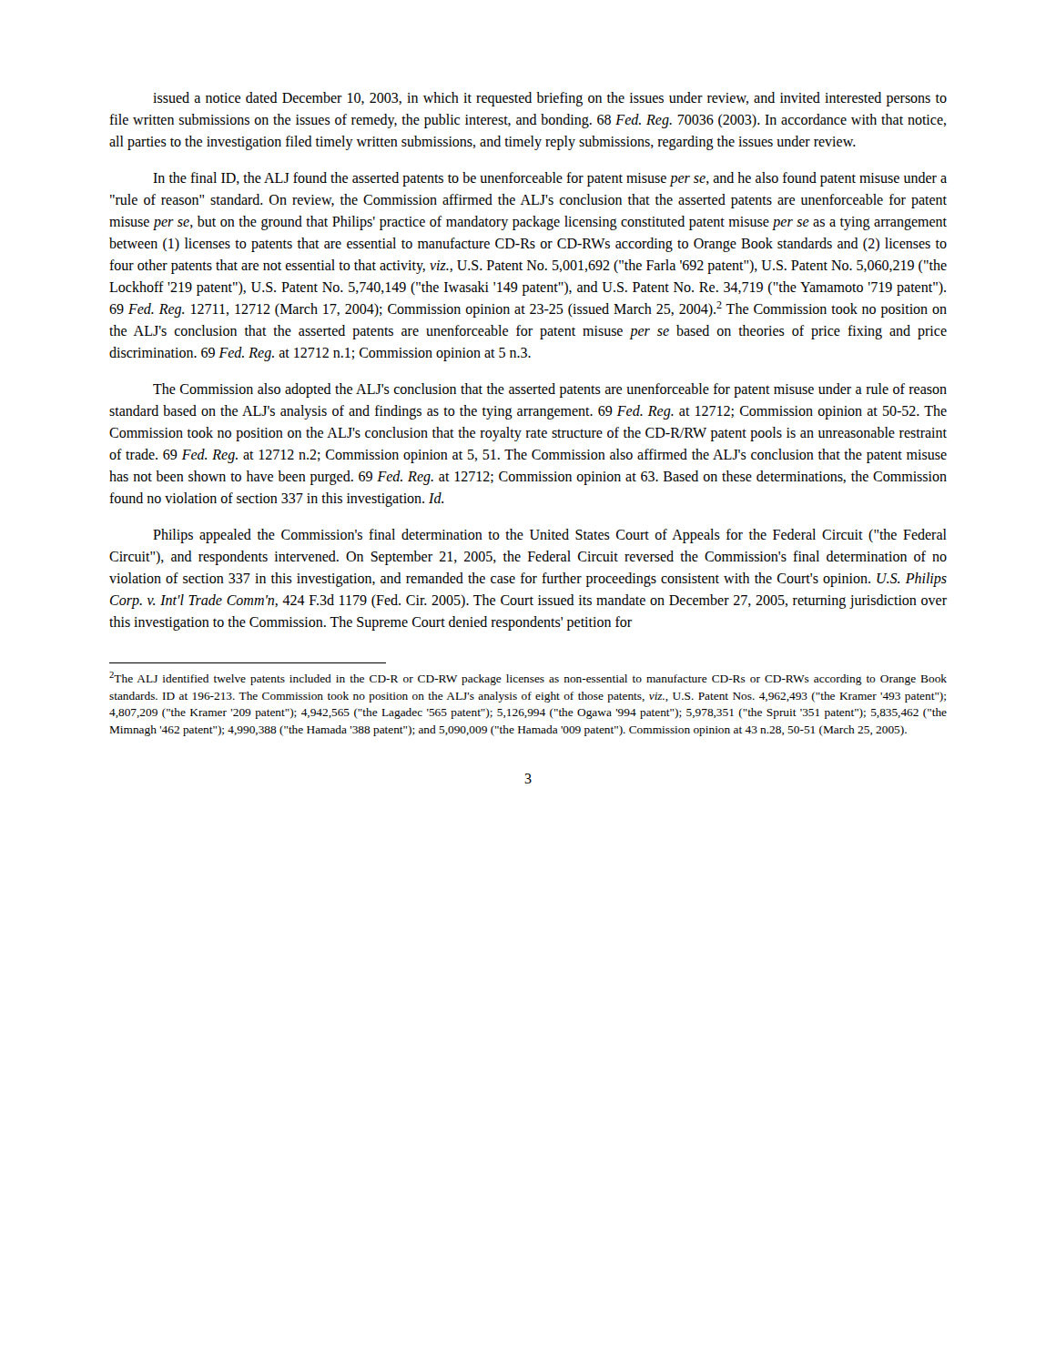issued a notice dated December 10, 2003, in which it requested briefing on the issues under review, and invited interested persons to file written submissions on the issues of remedy, the public interest, and bonding. 68 Fed. Reg. 70036 (2003). In accordance with that notice, all parties to the investigation filed timely written submissions, and timely reply submissions, regarding the issues under review.
In the final ID, the ALJ found the asserted patents to be unenforceable for patent misuse per se, and he also found patent misuse under a "rule of reason" standard. On review, the Commission affirmed the ALJ's conclusion that the asserted patents are unenforceable for patent misuse per se, but on the ground that Philips' practice of mandatory package licensing constituted patent misuse per se as a tying arrangement between (1) licenses to patents that are essential to manufacture CD-Rs or CD-RWs according to Orange Book standards and (2) licenses to four other patents that are not essential to that activity, viz., U.S. Patent No. 5,001,692 ("the Farla '692 patent"), U.S. Patent No. 5,060,219 ("the Lockhoff '219 patent"), U.S. Patent No. 5,740,149 ("the Iwasaki '149 patent"), and U.S. Patent No. Re. 34,719 ("the Yamamoto '719 patent"). 69 Fed. Reg. 12711, 12712 (March 17, 2004); Commission opinion at 23-25 (issued March 25, 2004).2 The Commission took no position on the ALJ's conclusion that the asserted patents are unenforceable for patent misuse per se based on theories of price fixing and price discrimination. 69 Fed. Reg. at 12712 n.1; Commission opinion at 5 n.3.
The Commission also adopted the ALJ's conclusion that the asserted patents are unenforceable for patent misuse under a rule of reason standard based on the ALJ's analysis of and findings as to the tying arrangement. 69 Fed. Reg. at 12712; Commission opinion at 50-52. The Commission took no position on the ALJ's conclusion that the royalty rate structure of the CD-R/RW patent pools is an unreasonable restraint of trade. 69 Fed. Reg. at 12712 n.2; Commission opinion at 5, 51. The Commission also affirmed the ALJ's conclusion that the patent misuse has not been shown to have been purged. 69 Fed. Reg. at 12712; Commission opinion at 63. Based on these determinations, the Commission found no violation of section 337 in this investigation. Id.
Philips appealed the Commission's final determination to the United States Court of Appeals for the Federal Circuit ("the Federal Circuit"), and respondents intervened. On September 21, 2005, the Federal Circuit reversed the Commission's final determination of no violation of section 337 in this investigation, and remanded the case for further proceedings consistent with the Court's opinion. U.S. Philips Corp. v. Int'l Trade Comm'n, 424 F.3d 1179 (Fed. Cir. 2005). The Court issued its mandate on December 27, 2005, returning jurisdiction over this investigation to the Commission. The Supreme Court denied respondents' petition for
2The ALJ identified twelve patents included in the CD-R or CD-RW package licenses as non-essential to manufacture CD-Rs or CD-RWs according to Orange Book standards. ID at 196-213. The Commission took no position on the ALJ's analysis of eight of those patents, viz., U.S. Patent Nos. 4,962,493 ("the Kramer '493 patent"); 4,807,209 ("the Kramer '209 patent"); 4,942,565 ("the Lagadec '565 patent"); 5,126,994 ("the Ogawa '994 patent"); 5,978,351 ("the Spruit '351 patent"); 5,835,462 ("the Mimnagh '462 patent"); 4,990,388 ("the Hamada '388 patent"); and 5,090,009 ("the Hamada '009 patent"). Commission opinion at 43 n.28, 50-51 (March 25, 2005).
3